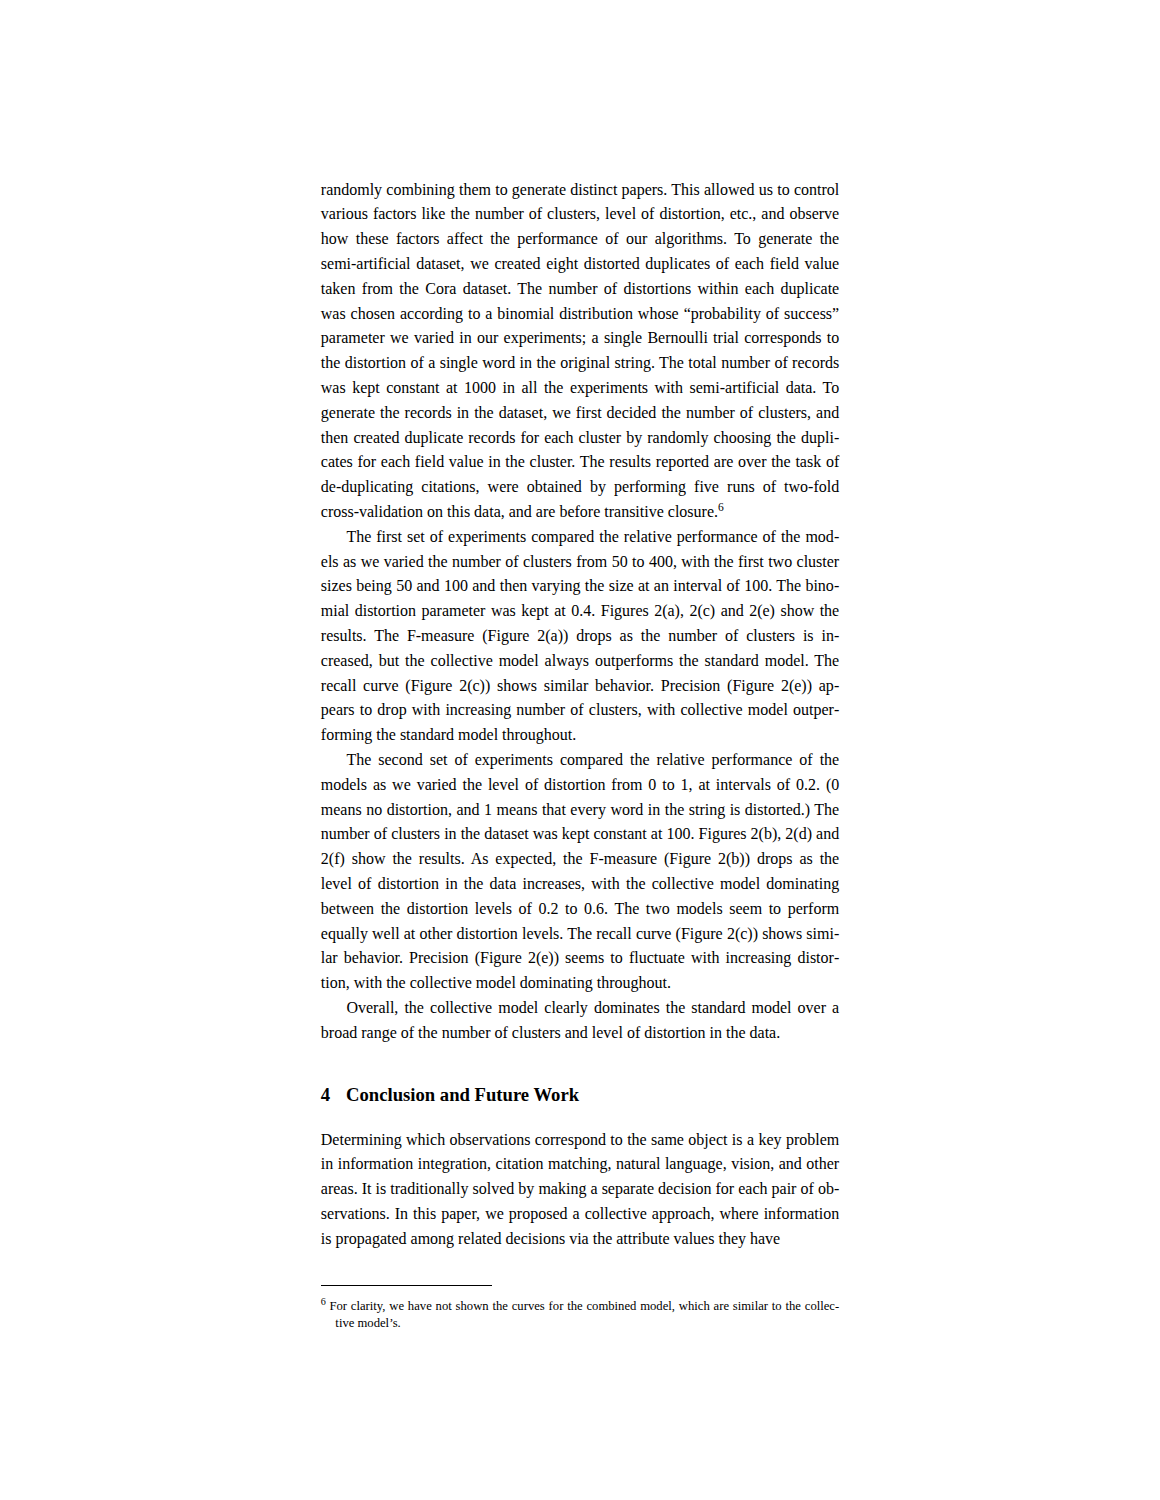randomly combining them to generate distinct papers. This allowed us to control various factors like the number of clusters, level of distortion, etc., and observe how these factors affect the performance of our algorithms. To generate the semi-artificial dataset, we created eight distorted duplicates of each field value taken from the Cora dataset. The number of distortions within each duplicate was chosen according to a binomial distribution whose “probability of success” parameter we varied in our experiments; a single Bernoulli trial corresponds to the distortion of a single word in the original string. The total number of records was kept constant at 1000 in all the experiments with semi-artificial data. To generate the records in the dataset, we first decided the number of clusters, and then created duplicate records for each cluster by randomly choosing the duplicates for each field value in the cluster. The results reported are over the task of de-duplicating citations, were obtained by performing five runs of two-fold cross-validation on this data, and are before transitive closure.6
The first set of experiments compared the relative performance of the models as we varied the number of clusters from 50 to 400, with the first two cluster sizes being 50 and 100 and then varying the size at an interval of 100. The binomial distortion parameter was kept at 0.4. Figures 2(a), 2(c) and 2(e) show the results. The F-measure (Figure 2(a)) drops as the number of clusters is increased, but the collective model always outperforms the standard model. The recall curve (Figure 2(c)) shows similar behavior. Precision (Figure 2(e)) appears to drop with increasing number of clusters, with collective model outperforming the standard model throughout.
The second set of experiments compared the relative performance of the models as we varied the level of distortion from 0 to 1, at intervals of 0.2. (0 means no distortion, and 1 means that every word in the string is distorted.) The number of clusters in the dataset was kept constant at 100. Figures 2(b), 2(d) and 2(f) show the results. As expected, the F-measure (Figure 2(b)) drops as the level of distortion in the data increases, with the collective model dominating between the distortion levels of 0.2 to 0.6. The two models seem to perform equally well at other distortion levels. The recall curve (Figure 2(c)) shows similar behavior. Precision (Figure 2(e)) seems to fluctuate with increasing distortion, with the collective model dominating throughout.
Overall, the collective model clearly dominates the standard model over a broad range of the number of clusters and level of distortion in the data.
4 Conclusion and Future Work
Determining which observations correspond to the same object is a key problem in information integration, citation matching, natural language, vision, and other areas. It is traditionally solved by making a separate decision for each pair of observations. In this paper, we proposed a collective approach, where information is propagated among related decisions via the attribute values they have
6 For clarity, we have not shown the curves for the combined model, which are similar to the collective model’s.